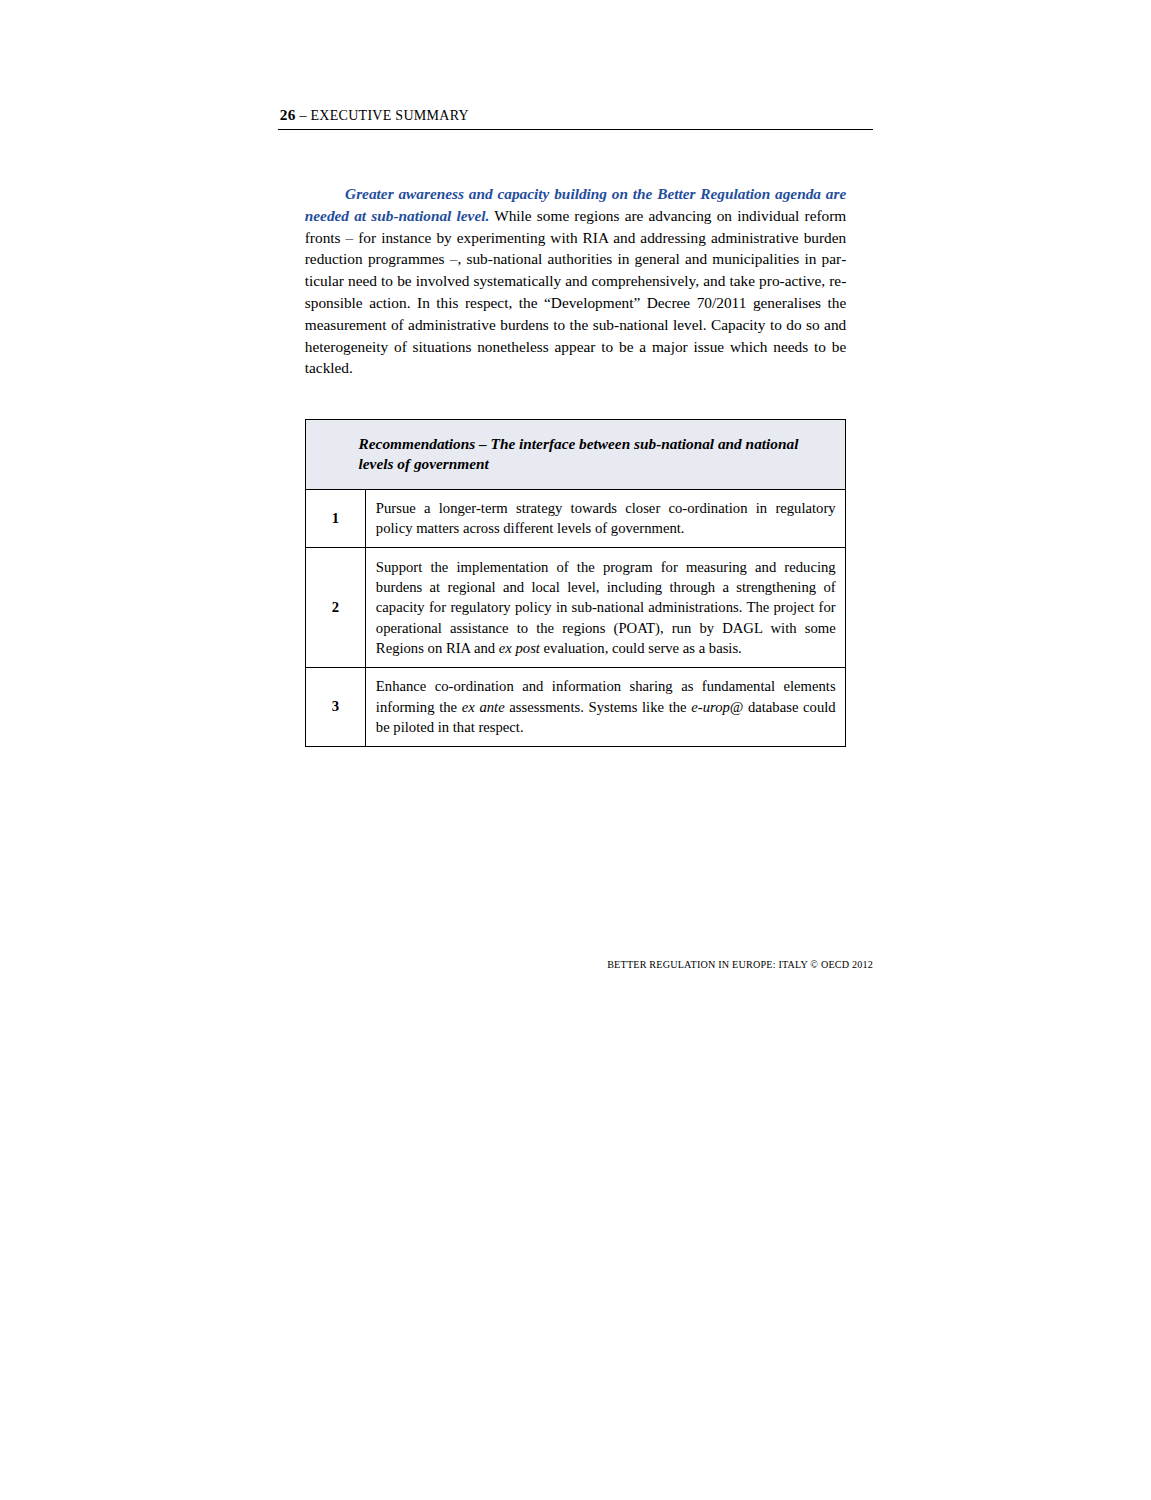26 – EXECUTIVE SUMMARY
Greater awareness and capacity building on the Better Regulation agenda are needed at sub-national level. While some regions are advancing on individual reform fronts – for instance by experimenting with RIA and addressing administrative burden reduction programmes –, sub-national authorities in general and municipalities in particular need to be involved systematically and comprehensively, and take pro-active, responsible action. In this respect, the “Development” Decree 70/2011 generalises the measurement of administrative burdens to the sub-national level. Capacity to do so and heterogeneity of situations nonetheless appear to be a major issue which needs to be tackled.
| Recommendations – The interface between sub-national and national levels of government |
| 1 | Pursue a longer-term strategy towards closer co-ordination in regulatory policy matters across different levels of government. |
| 2 | Support the implementation of the program for measuring and reducing burdens at regional and local level, including through a strengthening of capacity for regulatory policy in sub-national administrations. The project for operational assistance to the regions (POAT), run by DAGL with some Regions on RIA and ex post evaluation, could serve as a basis. |
| 3 | Enhance co-ordination and information sharing as fundamental elements informing the ex ante assessments. Systems like the e-urop@ database could be piloted in that respect. |
BETTER REGULATION IN EUROPE: ITALY © OECD 2012